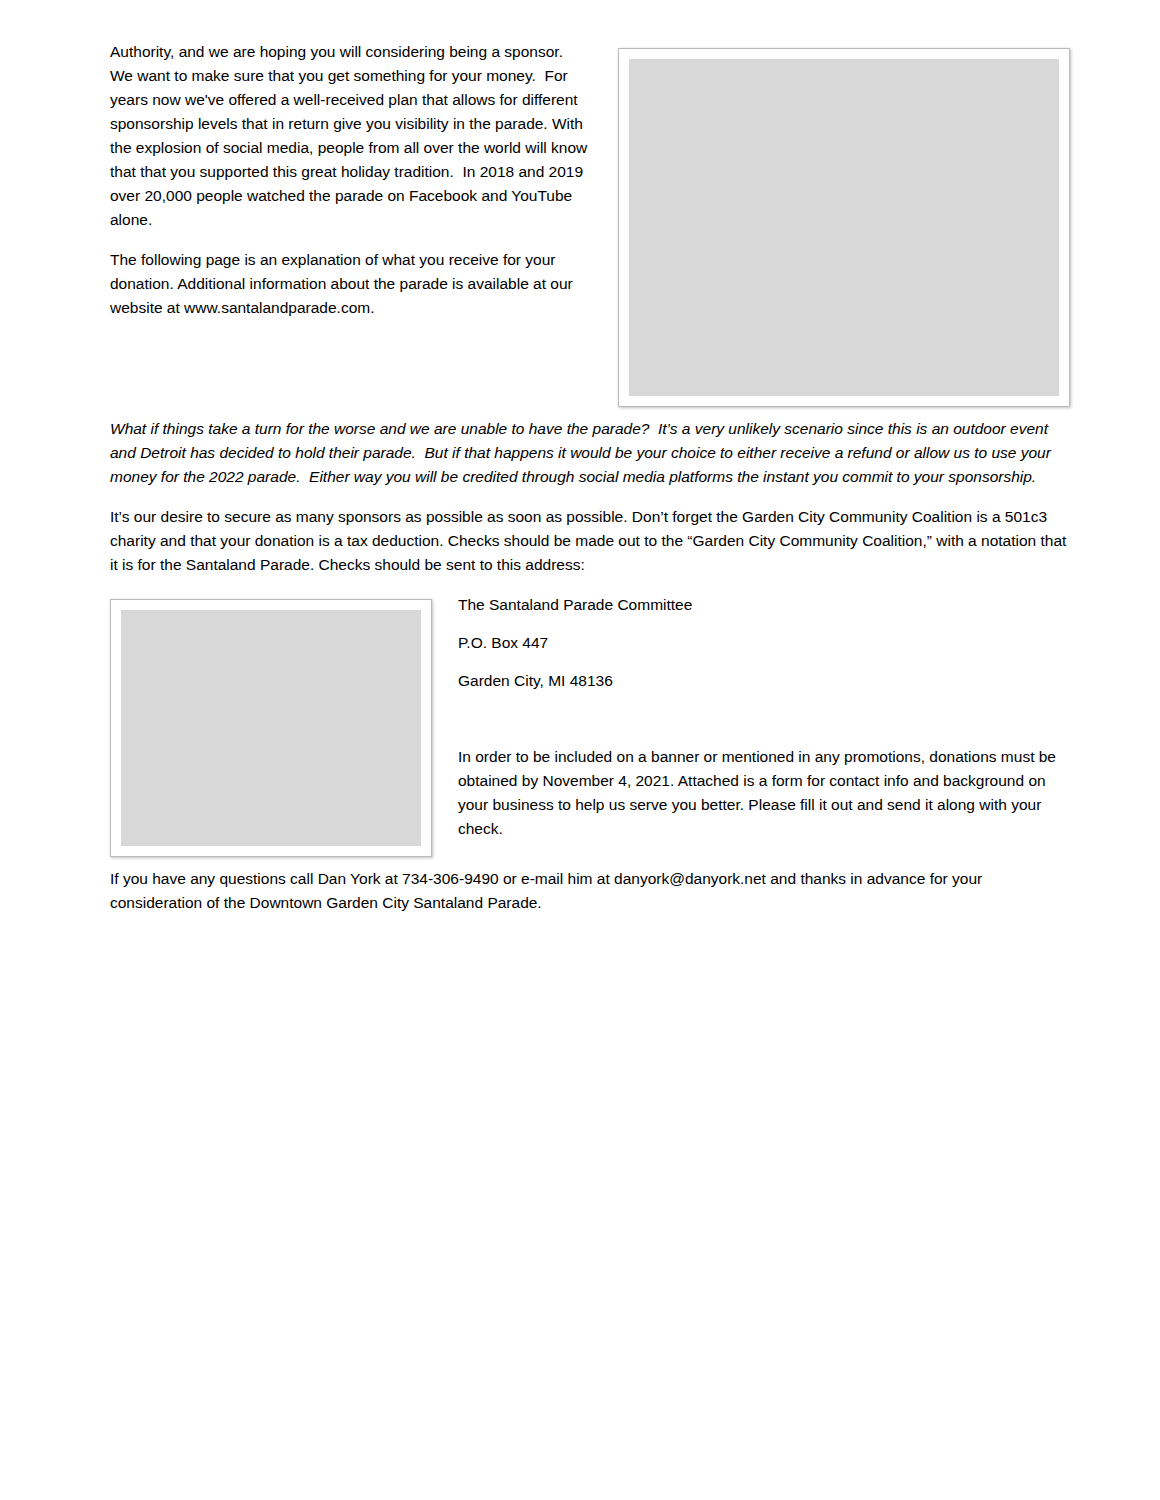Authority, and we are hoping you will considering being a sponsor. We want to make sure that you get something for your money. For years now we've offered a well-received plan that allows for different sponsorship levels that in return give you visibility in the parade. With the explosion of social media, people from all over the world will know that that you supported this great holiday tradition. In 2018 and 2019 over 20,000 people watched the parade on Facebook and YouTube alone.
The following page is an explanation of what you receive for your donation. Additional information about the parade is available at our website at www.santalandparade.com.
What if things take a turn for the worse and we are unable to have the parade? It’s a very unlikely scenario since this is an outdoor event and Detroit has decided to hold their parade. But if that happens it would be your choice to either receive a refund or allow us to use your money for the 2022 parade. Either way you will be credited through social media platforms the instant you commit to your sponsorship.
It’s our desire to secure as many sponsors as possible as soon as possible. Don’t forget the Garden City Community Coalition is a 501c3 charity and that your donation is a tax deduction. Checks should be made out to the “Garden City Community Coalition,” with a notation that it is for the Santaland Parade. Checks should be sent to this address:
The Santaland Parade Committee
P.O. Box 447
Garden City, MI 48136
In order to be included on a banner or mentioned in any promotions, donations must be obtained by November 4, 2021. Attached is a form for contact info and background on your business to help us serve you better. Please fill it out and send it along with your check.
If you have any questions call Dan York at 734-306-9490 or e-mail him at danyork@danyork.net and thanks in advance for your consideration of the Downtown Garden City Santaland Parade.